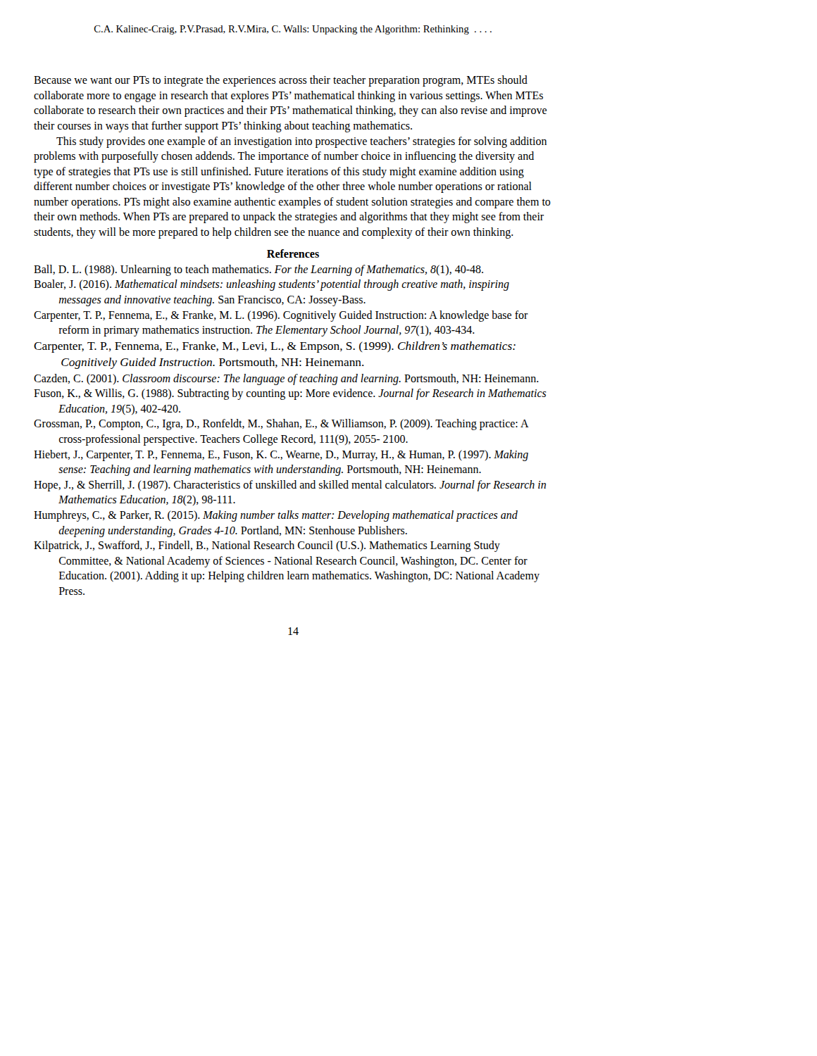C.A. Kalinec-Craig, P.V.Prasad, R.V.Mira, C. Walls: Unpacking the Algorithm: Rethinking . . . .
Because we want our PTs to integrate the experiences across their teacher preparation program, MTEs should collaborate more to engage in research that explores PTs’ mathematical thinking in various settings. When MTEs collaborate to research their own practices and their PTs’ mathematical thinking, they can also revise and improve their courses in ways that further support PTs’ thinking about teaching mathematics.
This study provides one example of an investigation into prospective teachers’ strategies for solving addition problems with purposefully chosen addends. The importance of number choice in influencing the diversity and type of strategies that PTs use is still unfinished. Future iterations of this study might examine addition using different number choices or investigate PTs’ knowledge of the other three whole number operations or rational number operations. PTs might also examine authentic examples of student solution strategies and compare them to their own methods. When PTs are prepared to unpack the strategies and algorithms that they might see from their students, they will be more prepared to help children see the nuance and complexity of their own thinking.
References
Ball, D. L. (1988). Unlearning to teach mathematics. For the Learning of Mathematics, 8(1), 40-48.
Boaler, J. (2016). Mathematical mindsets: unleashing students’ potential through creative math, inspiring messages and innovative teaching. San Francisco, CA: Jossey-Bass.
Carpenter, T. P., Fennema, E., & Franke, M. L. (1996). Cognitively Guided Instruction: A knowledge base for reform in primary mathematics instruction. The Elementary School Journal, 97(1), 403-434.
Carpenter, T. P., Fennema, E., Franke, M., Levi, L., & Empson, S. (1999). Children’s mathematics: Cognitively Guided Instruction. Portsmouth, NH: Heinemann.
Cazden, C. (2001). Classroom discourse: The language of teaching and learning. Portsmouth, NH: Heinemann.
Fuson, K., & Willis, G. (1988). Subtracting by counting up: More evidence. Journal for Research in Mathematics Education, 19(5), 402-420.
Grossman, P., Compton, C., Igra, D., Ronfeldt, M., Shahan, E., & Williamson, P. (2009). Teaching practice: A cross-professional perspective. Teachers College Record, 111(9), 2055- 2100.
Hiebert, J., Carpenter, T. P., Fennema, E., Fuson, K. C., Wearne, D., Murray, H., & Human, P. (1997). Making sense: Teaching and learning mathematics with understanding. Portsmouth, NH: Heinemann.
Hope, J., & Sherrill, J. (1987). Characteristics of unskilled and skilled mental calculators. Journal for Research in Mathematics Education, 18(2), 98-111.
Humphreys, C., & Parker, R. (2015). Making number talks matter: Developing mathematical practices and deepening understanding, Grades 4-10. Portland, MN: Stenhouse Publishers.
Kilpatrick, J., Swafford, J., Findell, B., National Research Council (U.S.). Mathematics Learning Study Committee, & National Academy of Sciences - National Research Council, Washington, DC. Center for Education. (2001). Adding it up: Helping children learn mathematics. Washington, DC: National Academy Press.
14